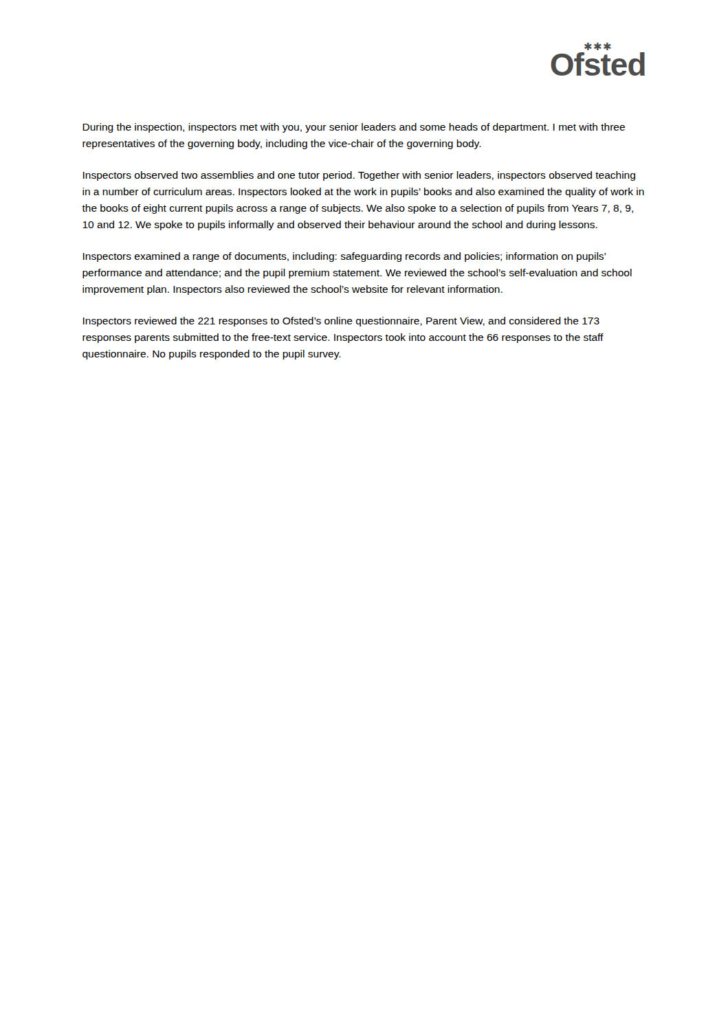✱✱✱ Ofsted
During the inspection, inspectors met with you, your senior leaders and some heads of department. I met with three representatives of the governing body, including the vice-chair of the governing body.
Inspectors observed two assemblies and one tutor period. Together with senior leaders, inspectors observed teaching in a number of curriculum areas. Inspectors looked at the work in pupils’ books and also examined the quality of work in the books of eight current pupils across a range of subjects. We also spoke to a selection of pupils from Years 7, 8, 9, 10 and 12. We spoke to pupils informally and observed their behaviour around the school and during lessons.
Inspectors examined a range of documents, including: safeguarding records and policies; information on pupils’ performance and attendance; and the pupil premium statement. We reviewed the school’s self-evaluation and school improvement plan. Inspectors also reviewed the school’s website for relevant information.
Inspectors reviewed the 221 responses to Ofsted’s online questionnaire, Parent View, and considered the 173 responses parents submitted to the free-text service. Inspectors took into account the 66 responses to the staff questionnaire. No pupils responded to the pupil survey.